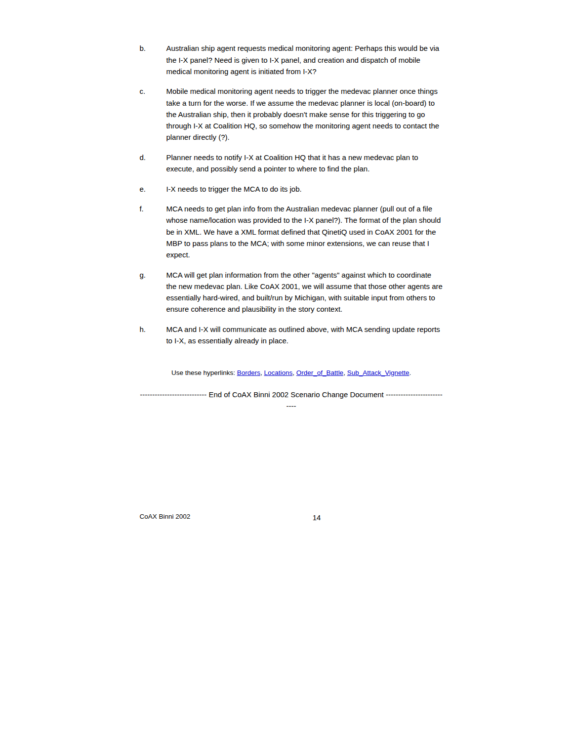b. Australian ship agent requests medical monitoring agent: Perhaps this would be via the I-X panel? Need is given to I-X panel, and creation and dispatch of mobile medical monitoring agent is initiated from I-X?
c. Mobile medical monitoring agent needs to trigger the medevac planner once things take a turn for the worse. If we assume the medevac planner is local (on-board) to the Australian ship, then it probably doesn't make sense for this triggering to go through I-X at Coalition HQ, so somehow the monitoring agent needs to contact the planner directly (?).
d. Planner needs to notify I-X at Coalition HQ that it has a new medevac plan to execute, and possibly send a pointer to where to find the plan.
e. I-X needs to trigger the MCA to do its job.
f. MCA needs to get plan info from the Australian medevac planner (pull out of a file whose name/location was provided to the I-X panel?). The format of the plan should be in XML. We have a XML format defined that QinetiQ used in CoAX 2001 for the MBP to pass plans to the MCA; with some minor extensions, we can reuse that I expect.
g. MCA will get plan information from the other "agents" against which to coordinate the new medevac plan. Like CoAX 2001, we will assume that those other agents are essentially hard-wired, and built/run by Michigan, with suitable input from others to ensure coherence and plausibility in the story context.
h. MCA and I-X will communicate as outlined above, with MCA sending update reports to I-X, as essentially already in place.
Use these hyperlinks: Borders, Locations, Order_of_Battle, Sub_Attack_Vignette.
--------------------------- End of CoAX Binni 2002 Scenario Change Document ---------------------------
CoAX Binni 2002
14